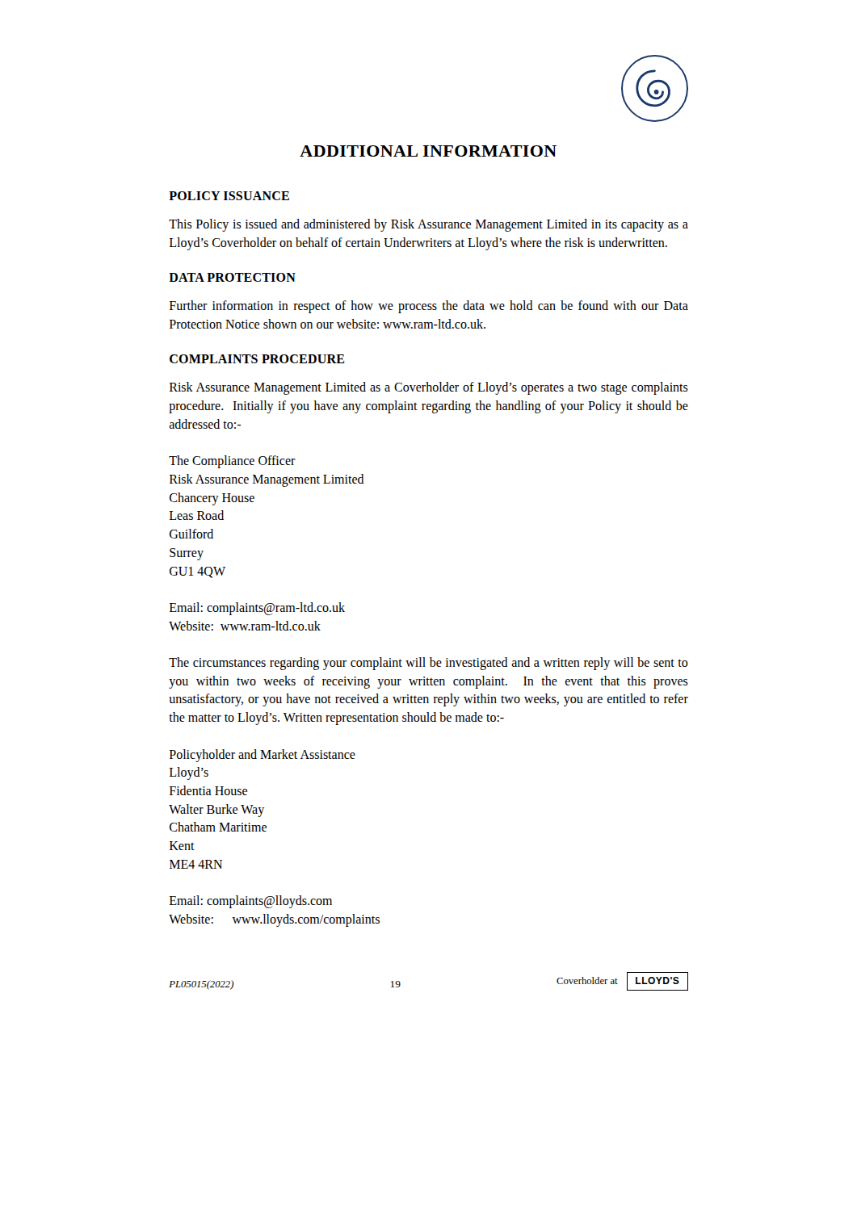ADDITIONAL INFORMATION
POLICY ISSUANCE
This Policy is issued and administered by Risk Assurance Management Limited in its capacity as a Lloyd’s Coverholder on behalf of certain Underwriters at Lloyd’s where the risk is underwritten.
DATA PROTECTION
Further information in respect of how we process the data we hold can be found with our Data Protection Notice shown on our website: www.ram-ltd.co.uk.
COMPLAINTS PROCEDURE
Risk Assurance Management Limited as a Coverholder of Lloyd’s operates a two stage complaints procedure. Initially if you have any complaint regarding the handling of your Policy it should be addressed to:-
The Compliance Officer
Risk Assurance Management Limited
Chancery House
Leas Road
Guilford
Surrey
GU1 4QW
Email: complaints@ram-ltd.co.uk
Website: www.ram-ltd.co.uk
The circumstances regarding your complaint will be investigated and a written reply will be sent to you within two weeks of receiving your written complaint. In the event that this proves unsatisfactory, or you have not received a written reply within two weeks, you are entitled to refer the matter to Lloyd’s. Written representation should be made to:-
Policyholder and Market Assistance
Lloyd’s
Fidentia House
Walter Burke Way
Chatham Maritime
Kent
ME4 4RN
Email: complaints@lloyds.com
Website: www.lloyds.com/complaints
PL05015(2022)
19
Coverholder at LLOYD'S